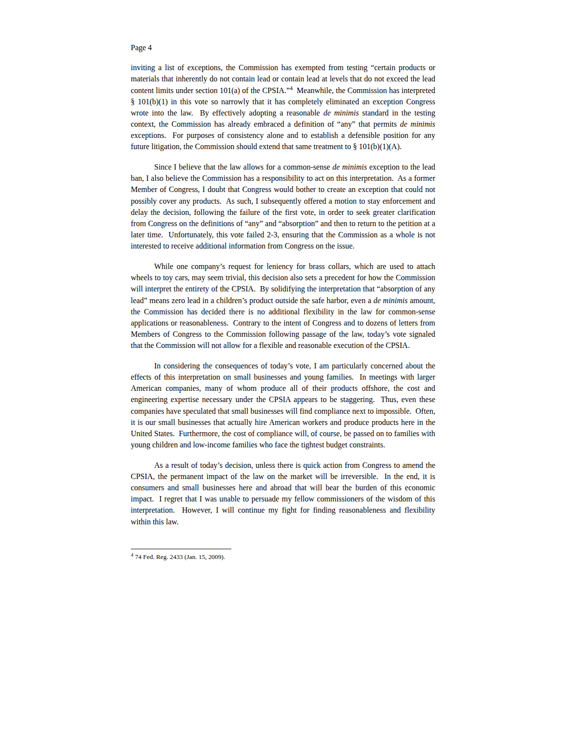Page 4
inviting a list of exceptions, the Commission has exempted from testing “certain products or materials that inherently do not contain lead or contain lead at levels that do not exceed the lead content limits under section 101(a) of the CPSIA.”4 Meanwhile, the Commission has interpreted § 101(b)(1) in this vote so narrowly that it has completely eliminated an exception Congress wrote into the law. By effectively adopting a reasonable de minimis standard in the testing context, the Commission has already embraced a definition of “any” that permits de minimis exceptions. For purposes of consistency alone and to establish a defensible position for any future litigation, the Commission should extend that same treatment to § 101(b)(1)(A).
Since I believe that the law allows for a common-sense de minimis exception to the lead ban, I also believe the Commission has a responsibility to act on this interpretation. As a former Member of Congress, I doubt that Congress would bother to create an exception that could not possibly cover any products. As such, I subsequently offered a motion to stay enforcement and delay the decision, following the failure of the first vote, in order to seek greater clarification from Congress on the definitions of “any” and “absorption” and then to return to the petition at a later time. Unfortunately, this vote failed 2-3, ensuring that the Commission as a whole is not interested to receive additional information from Congress on the issue.
While one company’s request for leniency for brass collars, which are used to attach wheels to toy cars, may seem trivial, this decision also sets a precedent for how the Commission will interpret the entirety of the CPSIA. By solidifying the interpretation that “absorption of any lead” means zero lead in a children’s product outside the safe harbor, even a de minimis amount, the Commission has decided there is no additional flexibility in the law for common-sense applications or reasonableness. Contrary to the intent of Congress and to dozens of letters from Members of Congress to the Commission following passage of the law, today’s vote signaled that the Commission will not allow for a flexible and reasonable execution of the CPSIA.
In considering the consequences of today’s vote, I am particularly concerned about the effects of this interpretation on small businesses and young families. In meetings with larger American companies, many of whom produce all of their products offshore, the cost and engineering expertise necessary under the CPSIA appears to be staggering. Thus, even these companies have speculated that small businesses will find compliance next to impossible. Often, it is our small businesses that actually hire American workers and produce products here in the United States. Furthermore, the cost of compliance will, of course, be passed on to families with young children and low-income families who face the tightest budget constraints.
As a result of today’s decision, unless there is quick action from Congress to amend the CPSIA, the permanent impact of the law on the market will be irreversible. In the end, it is consumers and small businesses here and abroad that will bear the burden of this economic impact. I regret that I was unable to persuade my fellow commissioners of the wisdom of this interpretation. However, I will continue my fight for finding reasonableness and flexibility within this law.
4 74 Fed. Reg. 2433 (Jan. 15, 2009).